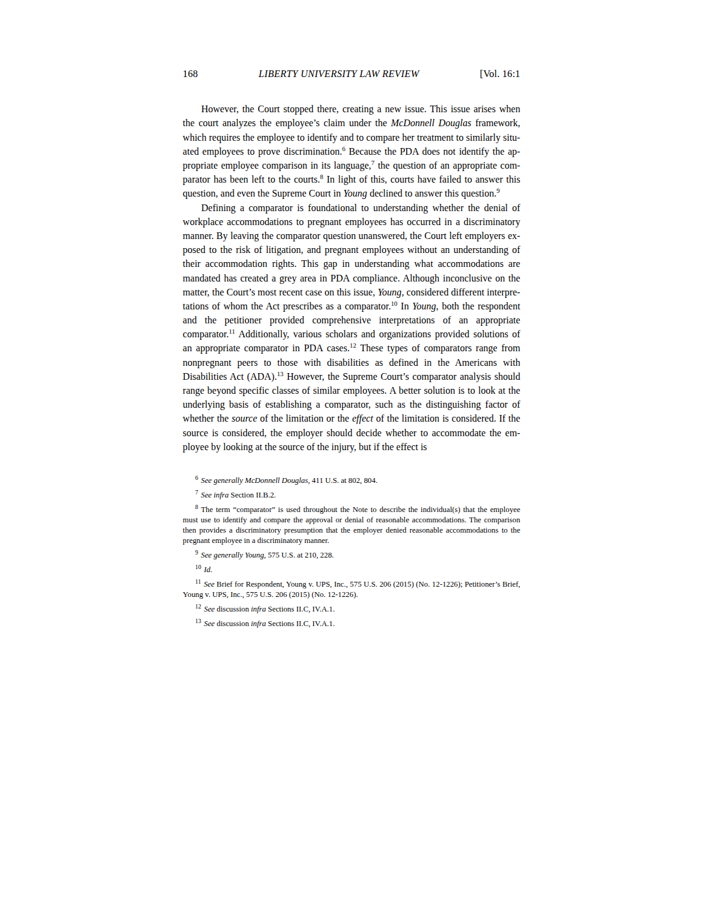168 LIBERTY UNIVERSITY LAW REVIEW [Vol. 16:1
However, the Court stopped there, creating a new issue. This issue arises when the court analyzes the employee’s claim under the McDonnell Douglas framework, which requires the employee to identify and to compare her treatment to similarly situated employees to prove discrimination.6 Because the PDA does not identify the appropriate employee comparison in its language,7 the question of an appropriate comparator has been left to the courts.8 In light of this, courts have failed to answer this question, and even the Supreme Court in Young declined to answer this question.9
Defining a comparator is foundational to understanding whether the denial of workplace accommodations to pregnant employees has occurred in a discriminatory manner. By leaving the comparator question unanswered, the Court left employers exposed to the risk of litigation, and pregnant employees without an understanding of their accommodation rights. This gap in understanding what accommodations are mandated has created a grey area in PDA compliance. Although inconclusive on the matter, the Court’s most recent case on this issue, Young, considered different interpretations of whom the Act prescribes as a comparator.10 In Young, both the respondent and the petitioner provided comprehensive interpretations of an appropriate comparator.11 Additionally, various scholars and organizations provided solutions of an appropriate comparator in PDA cases.12 These types of comparators range from nonpregnant peers to those with disabilities as defined in the Americans with Disabilities Act (ADA).13 However, the Supreme Court’s comparator analysis should range beyond specific classes of similar employees. A better solution is to look at the underlying basis of establishing a comparator, such as the distinguishing factor of whether the source of the limitation or the effect of the limitation is considered. If the source is considered, the employer should decide whether to accommodate the employee by looking at the source of the injury, but if the effect is
6 See generally McDonnell Douglas, 411 U.S. at 802, 804.
7 See infra Section II.B.2.
8 The term “comparator” is used throughout the Note to describe the individual(s) that the employee must use to identify and compare the approval or denial of reasonable accommodations. The comparison then provides a discriminatory presumption that the employer denied reasonable accommodations to the pregnant employee in a discriminatory manner.
9 See generally Young, 575 U.S. at 210, 228.
10 Id.
11 See Brief for Respondent, Young v. UPS, Inc., 575 U.S. 206 (2015) (No. 12-1226); Petitioner’s Brief, Young v. UPS, Inc., 575 U.S. 206 (2015) (No. 12-1226).
12 See discussion infra Sections II.C, IV.A.1.
13 See discussion infra Sections II.C, IV.A.1.